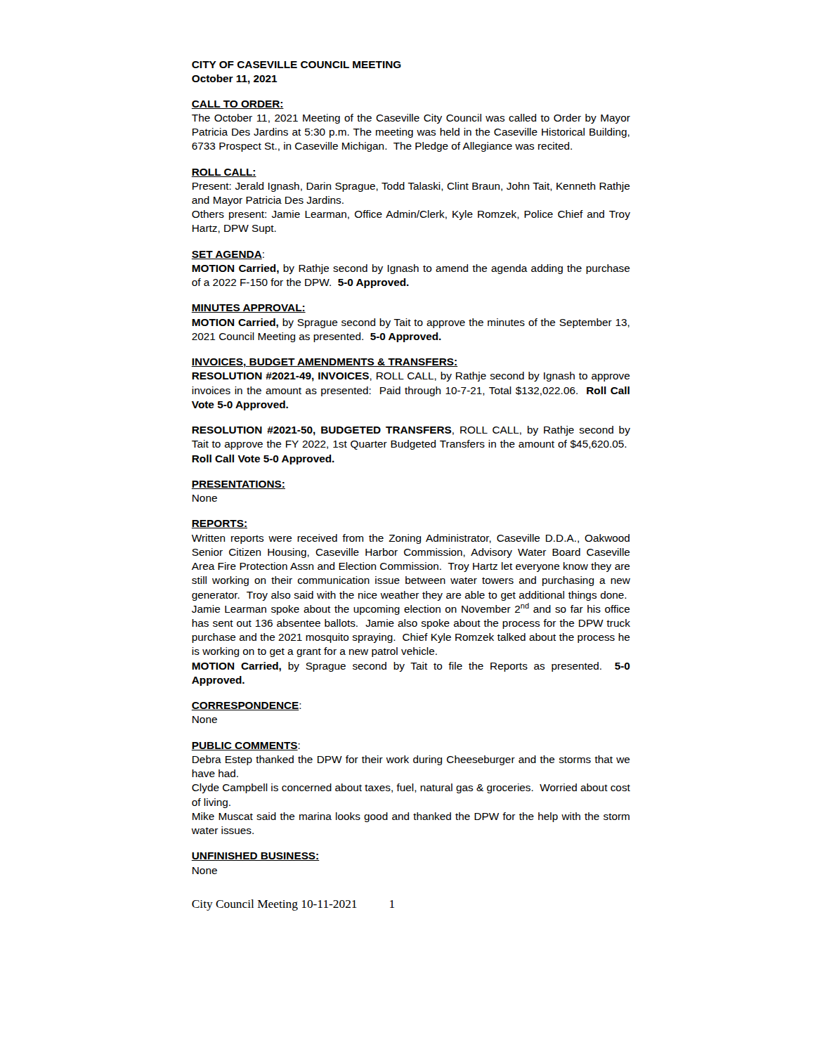CITY OF CASEVILLE COUNCIL MEETING
October 11, 2021
CALL TO ORDER:
The October 11, 2021 Meeting of the Caseville City Council was called to Order by Mayor Patricia Des Jardins at 5:30 p.m. The meeting was held in the Caseville Historical Building, 6733 Prospect St., in Caseville Michigan. The Pledge of Allegiance was recited.
ROLL CALL:
Present: Jerald Ignash, Darin Sprague, Todd Talaski, Clint Braun, John Tait, Kenneth Rathje and Mayor Patricia Des Jardins.
Others present: Jamie Learman, Office Admin/Clerk, Kyle Romzek, Police Chief and Troy Hartz, DPW Supt.
SET AGENDA
:
MOTION Carried, by Rathje second by Ignash to amend the agenda adding the purchase of a 2022 F-150 for the DPW. 5-0 Approved.
MINUTES APPROVAL:
MOTION Carried, by Sprague second by Tait to approve the minutes of the September 13, 2021 Council Meeting as presented. 5-0 Approved.
INVOICES, BUDGET AMENDMENTS & TRANSFERS:
RESOLUTION #2021-49, INVOICES, ROLL CALL, by Rathje second by Ignash to approve invoices in the amount as presented: Paid through 10-7-21, Total $132,022.06. Roll Call Vote 5-0 Approved.
RESOLUTION #2021-50, BUDGETED TRANSFERS, ROLL CALL, by Rathje second by Tait to approve the FY 2022, 1st Quarter Budgeted Transfers in the amount of $45,620.05. Roll Call Vote 5-0 Approved.
PRESENTATIONS:
None
REPORTS:
Written reports were received from the Zoning Administrator, Caseville D.D.A., Oakwood Senior Citizen Housing, Caseville Harbor Commission, Advisory Water Board Caseville Area Fire Protection Assn and Election Commission. Troy Hartz let everyone know they are still working on their communication issue between water towers and purchasing a new generator. Troy also said with the nice weather they are able to get additional things done. Jamie Learman spoke about the upcoming election on November 2nd and so far his office has sent out 136 absentee ballots. Jamie also spoke about the process for the DPW truck purchase and the 2021 mosquito spraying. Chief Kyle Romzek talked about the process he is working on to get a grant for a new patrol vehicle.
MOTION Carried, by Sprague second by Tait to file the Reports as presented. 5-0 Approved.
CORRESPONDENCE
:
None
PUBLIC COMMENTS
:
Debra Estep thanked the DPW for their work during Cheeseburger and the storms that we have had.
Clyde Campbell is concerned about taxes, fuel, natural gas & groceries. Worried about cost of living.
Mike Muscat said the marina looks good and thanked the DPW for the help with the storm water issues.
UNFINISHED BUSINESS:
None
City Council Meeting 10-11-2021 1